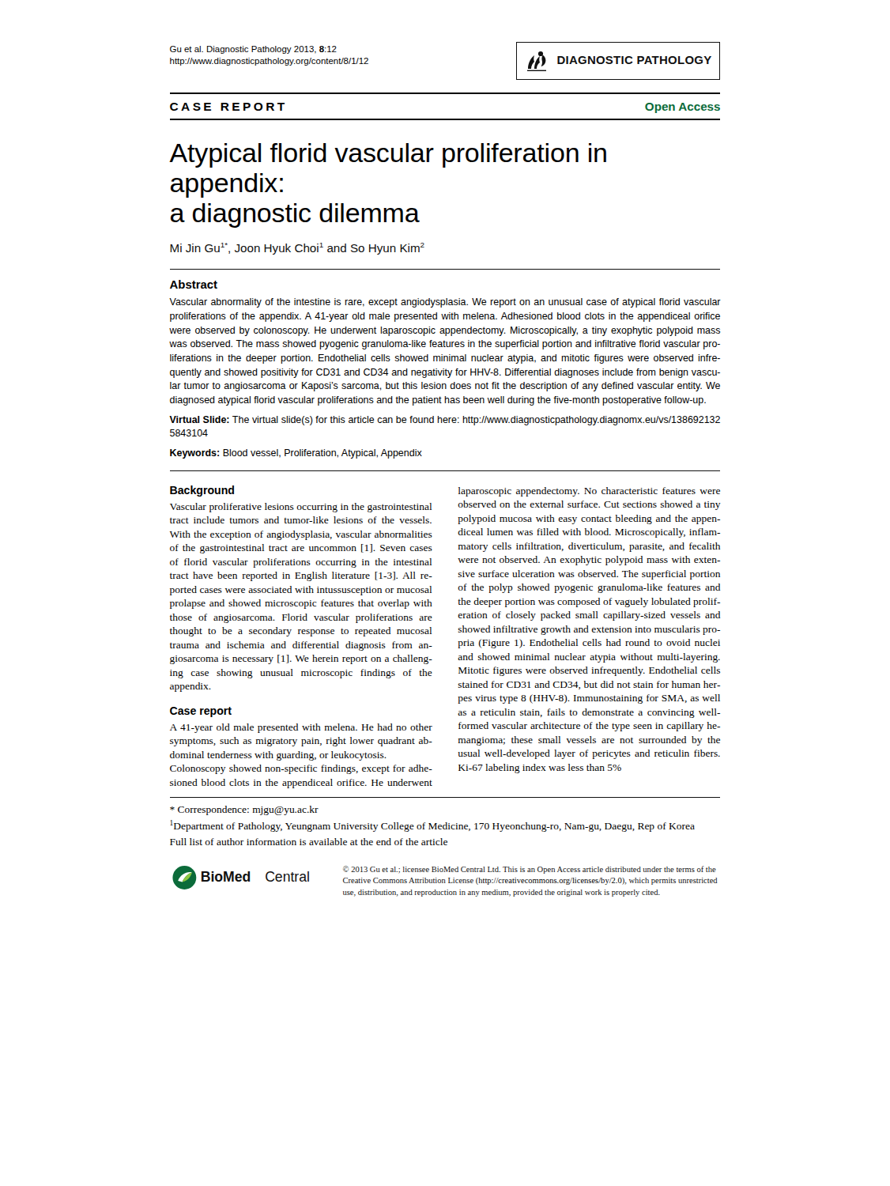Gu et al. Diagnostic Pathology 2013, 8:12
http://www.diagnosticpathology.org/content/8/1/12
DIAGNOSTIC PATHOLOGY
Case Report
Open Access
Atypical florid vascular proliferation in appendix:
a diagnostic dilemma
Mi Jin Gu1*, Joon Hyuk Choi1 and So Hyun Kim2
Abstract
Vascular abnormality of the intestine is rare, except angiodysplasia. We report on an unusual case of atypical florid vascular proliferations of the appendix. A 41-year old male presented with melena. Adhesioned blood clots in the appendiceal orifice were observed by colonoscopy. He underwent laparoscopic appendectomy. Microscopically, a tiny exophytic polypoid mass was observed. The mass showed pyogenic granuloma-like features in the superficial portion and infiltrative florid vascular proliferations in the deeper portion. Endothelial cells showed minimal nuclear atypia, and mitotic figures were observed infrequently and showed positivity for CD31 and CD34 and negativity for HHV-8. Differential diagnoses include from benign vascular tumor to angiosarcoma or Kaposi’s sarcoma, but this lesion does not fit the description of any defined vascular entity. We diagnosed atypical florid vascular proliferations and the patient has been well during the five-month postoperative follow-up.
Virtual Slide: The virtual slide(s) for this article can be found here: http://www.diagnosticpathology.diagnomx.eu/vs/1386921325843104
Keywords: Blood vessel, Proliferation, Atypical, Appendix
Background
Vascular proliferative lesions occurring in the gastrointestinal tract include tumors and tumor-like lesions of the vessels. With the exception of angiodysplasia, vascular abnormalities of the gastrointestinal tract are uncommon [1]. Seven cases of florid vascular proliferations occurring in the intestinal tract have been reported in English literature [1-3]. All reported cases were associated with intussusception or mucosal prolapse and showed microscopic features that overlap with those of angiosarcoma. Florid vascular proliferations are thought to be a secondary response to repeated mucosal trauma and ischemia and differential diagnosis from angiosarcoma is necessary [1]. We herein report on a challenging case showing unusual microscopic findings of the appendix.
Case report
A 41-year old male presented with melena. He had no other symptoms, such as migratory pain, right lower quadrant abdominal tenderness with guarding, or leukocytosis.
Colonoscopy showed non-specific findings, except for adhesioned blood clots in the appendiceal orifice. He underwent laparoscopic appendectomy. No characteristic features were observed on the external surface. Cut sections showed a tiny polypoid mucosa with easy contact bleeding and the appendiceal lumen was filled with blood. Microscopically, inflammatory cells infiltration, diverticulum, parasite, and fecalith were not observed. An exophytic polypoid mass with extensive surface ulceration was observed. The superficial portion of the polyp showed pyogenic granuloma-like features and the deeper portion was composed of vaguely lobulated proliferation of closely packed small capillary-sized vessels and showed infiltrative growth and extension into muscularis propria (Figure 1). Endothelial cells had round to ovoid nuclei and showed minimal nuclear atypia without multi-layering. Mitotic figures were observed infrequently. Endothelial cells stained for CD31 and CD34, but did not stain for human herpes virus type 8 (HHV-8). Immunostaining for SMA, as well as a reticulin stain, fails to demonstrate a convincing well-formed vascular architecture of the type seen in capillary hemangioma; these small vessels are not surrounded by the usual well-developed layer of pericytes and reticulin fibers. Ki-67 labeling index was less than 5%
* Correspondence: mjgu@yu.ac.kr
1Department of Pathology, Yeungnam University College of Medicine, 170 Hyeonchung-ro, Nam-gu, Daegu, Rep of Korea
Full list of author information is available at the end of the article
BioMed Central
© 2013 Gu et al.; licensee BioMed Central Ltd. This is an Open Access article distributed under the terms of the Creative Commons Attribution License (http://creativecommons.org/licenses/by/2.0), which permits unrestricted use, distribution, and reproduction in any medium, provided the original work is properly cited.